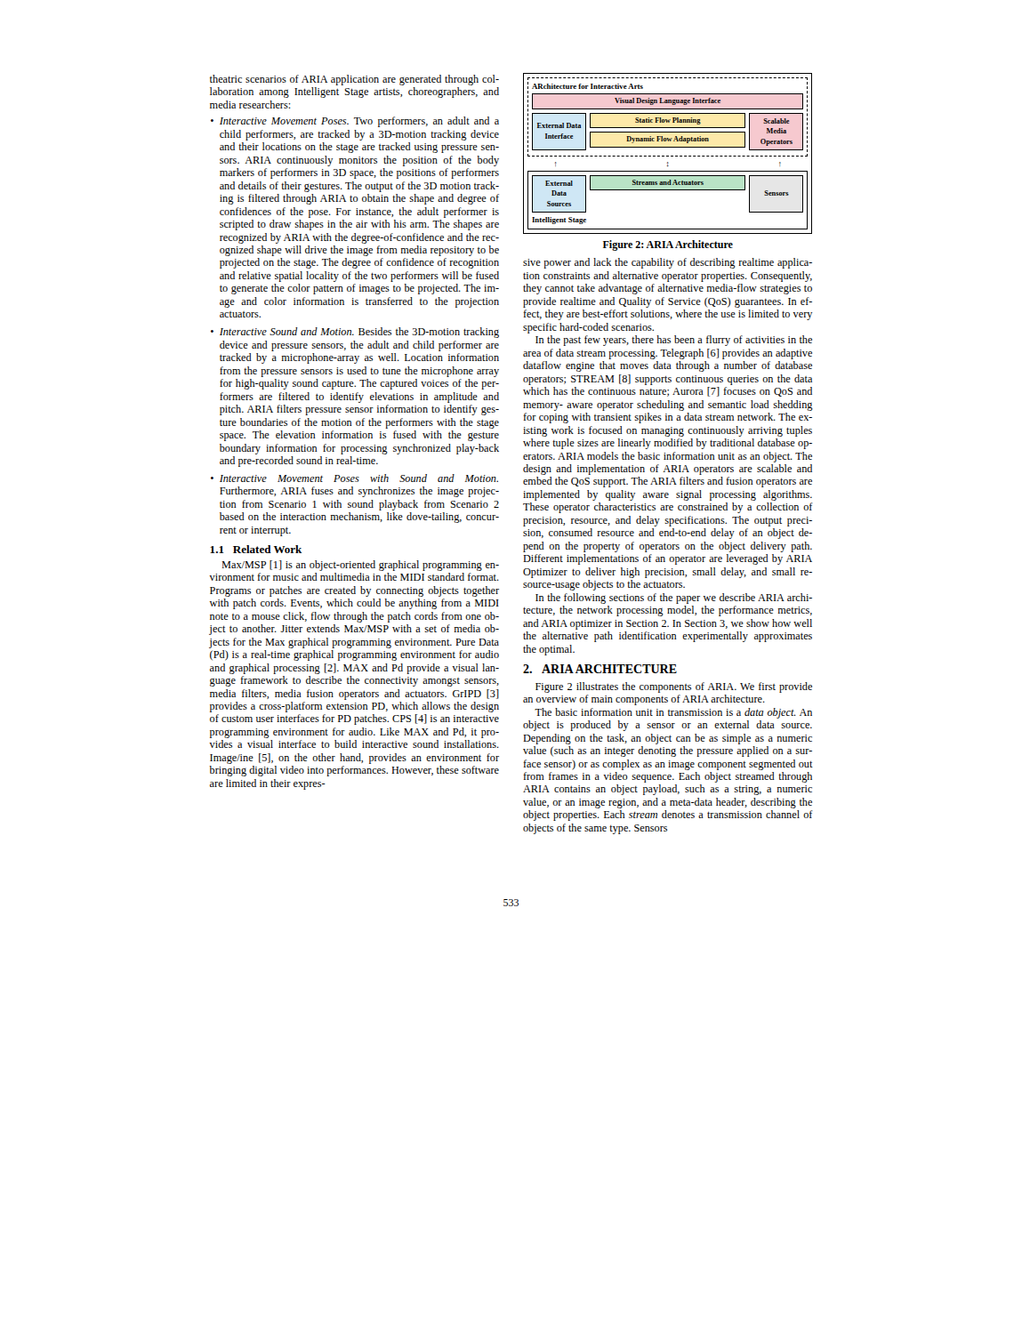theatric scenarios of ARIA application are generated through collaboration among Intelligent Stage artists, choreographers, and media researchers:
Interactive Movement Poses. Two performers, an adult and a child performers, are tracked by a 3D-motion tracking device and their locations on the stage are tracked using pressure sensors. ARIA continuously monitors the position of the body markers of performers in 3D space, the positions of performers and details of their gestures. The output of the 3D motion tracking is filtered through ARIA to obtain the shape and degree of confidences of the pose. For instance, the adult performer is scripted to draw shapes in the air with his arm. The shapes are recognized by ARIA with the degree-of-confidence and the recognized shape will drive the image from media repository to be projected on the stage. The degree of confidence of recognition and relative spatial locality of the two performers will be fused to generate the color pattern of images to be projected. The image and color information is transferred to the projection actuators.
Interactive Sound and Motion. Besides the 3D-motion tracking device and pressure sensors, the adult and child performer are tracked by a microphone-array as well. Location information from the pressure sensors is used to tune the microphone array for high-quality sound capture. The captured voices of the performers are filtered to identify elevations in amplitude and pitch. ARIA filters pressure sensor information to identify gesture boundaries of the motion of the performers with the stage space. The elevation information is fused with the gesture boundary information for processing synchronized play-back and pre-recorded sound in real-time.
Interactive Movement Poses with Sound and Motion. Furthermore, ARIA fuses and synchronizes the image projection from Scenario 1 with sound playback from Scenario 2 based on the interaction mechanism, like dove-tailing, concurrent or interrupt.
1.1 Related Work
Max/MSP [1] is an object-oriented graphical programming environment for music and multimedia in the MIDI standard format. Programs or patches are created by connecting objects together with patch cords. Events, which could be anything from a MIDI note to a mouse click, flow through the patch cords from one object to another. Jitter extends Max/MSP with a set of media objects for the Max graphical programming environment. Pure Data (Pd) is a real-time graphical programming environment for audio and graphical processing [2]. MAX and Pd provide a visual language framework to describe the connectivity amongst sensors, media filters, media fusion operators and actuators. GrIPD [3] provides a cross-platform extension PD, which allows the design of custom user interfaces for PD patches. CPS [4] is an interactive programming environment for audio. Like MAX and Pd, it provides a visual interface to build interactive sound installations. Image/ine [5], on the other hand, provides an environment for bringing digital video into performances. However, these software are limited in their expres-
ARchitecture for Interactive Arts
Visual Design Language Interface
External Data
Interface
Static Flow Planning
Dynamic Flow Adaptation
Scalable
Media
Operators
↑
↕
↑
External
Data
Sources
Streams and Actuators
Sensors
Intelligent Stage
Figure 2: ARIA Architecture
sive power and lack the capability of describing realtime application constraints and alternative operator properties. Consequently, they cannot take advantage of alternative media-flow strategies to provide realtime and Quality of Service (QoS) guarantees. In effect, they are best-effort solutions, where the use is limited to very specific hard-coded scenarios.
In the past few years, there has been a flurry of activities in the area of data stream processing. Telegraph [6] provides an adaptive dataflow engine that moves data through a number of database operators; STREAM [8] supports continuous queries on the data which has the continuous nature; Aurora [7] focuses on QoS and memory- aware operator scheduling and semantic load shedding for coping with transient spikes in a data stream network. The existing work is focused on managing continuously arriving tuples where tuple sizes are linearly modified by traditional database operators. ARIA models the basic information unit as an object. The design and implementation of ARIA operators are scalable and embed the QoS support. The ARIA filters and fusion operators are implemented by quality aware signal processing algorithms. These operator characteristics are constrained by a collection of precision, resource, and delay specifications. The output precision, consumed resource and end-to-end delay of an object depend on the property of operators on the object delivery path. Different implementations of an operator are leveraged by ARIA Optimizer to deliver high precision, small delay, and small resource-usage objects to the actuators.
In the following sections of the paper we describe ARIA architecture, the network processing model, the performance metrics, and ARIA optimizer in Section 2. In Section 3, we show how well the alternative path identification experimentally approximates the optimal.
2. ARIA ARCHITECTURE
Figure 2 illustrates the components of ARIA. We first provide an overview of main components of ARIA architecture.
The basic information unit in transmission is a data object. An object is produced by a sensor or an external data source. Depending on the task, an object can be as simple as a numeric value (such as an integer denoting the pressure applied on a surface sensor) or as complex as an image component segmented out from frames in a video sequence. Each object streamed through ARIA contains an object payload, such as a string, a numeric value, or an image region, and a meta-data header, describing the object properties. Each stream denotes a transmission channel of objects of the same type. Sensors
533